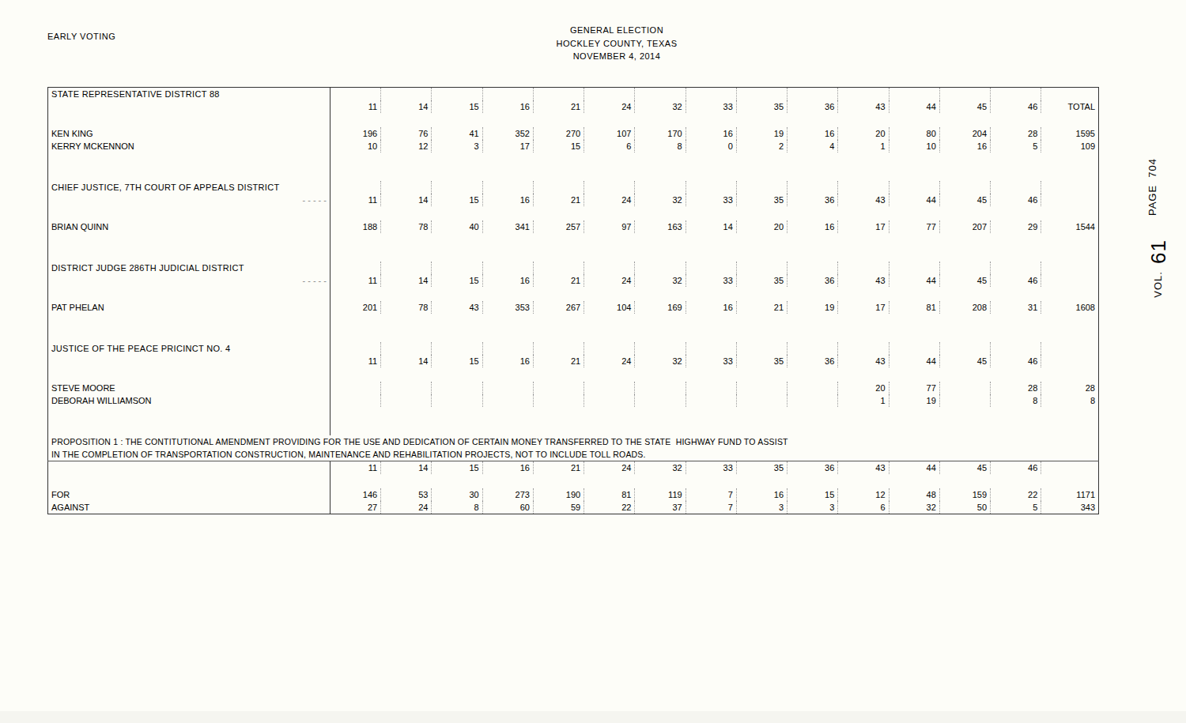EARLY VOTING
GENERAL ELECTION
HOCKLEY COUNTY, TEXAS
NOVEMBER 4, 2014
PAGE 704
VOL. 61
| STATE REPRESENTATIVE DISTRICT 88 | | | | | | | | | | | | | | | |
| | 11 | 14 | 15 | 16 | 21 | 24 | 32 | 33 | 35 | 36 | 43 | 44 | 45 | 46 | TOTAL |
| KEN KING | 196 | 76 | 41 | 352 | 270 | 107 | 170 | 16 | 19 | 16 | 20 | 80 | 204 | 28 | 1595 |
| KERRY MCKENNON | 10 | 12 | 3 | 17 | 15 | 6 | 8 | 0 | 2 | 4 | 1 | 10 | 16 | 5 | 109 |
| CHIEF JUSTICE, 7TH COURT OF APPEALS DISTRICT | | | | | | | | | | | | | | | |
| - - - - - | 11 | 14 | 15 | 16 | 21 | 24 | 32 | 33 | 35 | 36 | 43 | 44 | 45 | 46 | |
| BRIAN QUINN | 188 | 78 | 40 | 341 | 257 | 97 | 163 | 14 | 20 | 16 | 17 | 77 | 207 | 29 | 1544 |
| DISTRICT JUDGE 286TH JUDICIAL DISTRICT | | | | | | | | | | | | | | | |
| - - - - - | 11 | 14 | 15 | 16 | 21 | 24 | 32 | 33 | 35 | 36 | 43 | 44 | 45 | 46 | |
| PAT PHELAN | 201 | 78 | 43 | 353 | 267 | 104 | 169 | 16 | 21 | 19 | 17 | 81 | 208 | 31 | 1608 |
| JUSTICE OF THE PEACE PRICINCT NO. 4 | | | | | | | | | | | | | | | |
| | 11 | 14 | 15 | 16 | 21 | 24 | 32 | 33 | 35 | 36 | 43 | 44 | 45 | 46 | |
| STEVE MOORE | | | | | | | | | | | 20 | 77 | | 28 | 28 |
| DEBORAH WILLIAMSON | | | | | | | | | | | 1 | 19 | | 8 | 8 |
| PROPOSITION 1 : THE CONTITUTIONAL AMENDMENT PROVIDING FOR THE USE AND DEDICATION OF CERTAIN MONEY TRANSFERRED TO THE STATE HIGHWAY FUND TO ASSIST |
| IN THE COMPLETION OF TRANSPORTATION CONSTRUCTION, MAINTENANCE AND REHABILITATION PROJECTS, NOT TO INCLUDE TOLL ROADS. |
| | 11 | 14 | 15 | 16 | 21 | 24 | 32 | 33 | 35 | 36 | 43 | 44 | 45 | 46 | |
| FOR | 146 | 53 | 30 | 273 | 190 | 81 | 119 | 7 | 16 | 15 | 12 | 48 | 159 | 22 | 1171 |
| AGAINST | 27 | 24 | 8 | 60 | 59 | 22 | 37 | 7 | 3 | 3 | 6 | 32 | 50 | 5 | 343 |